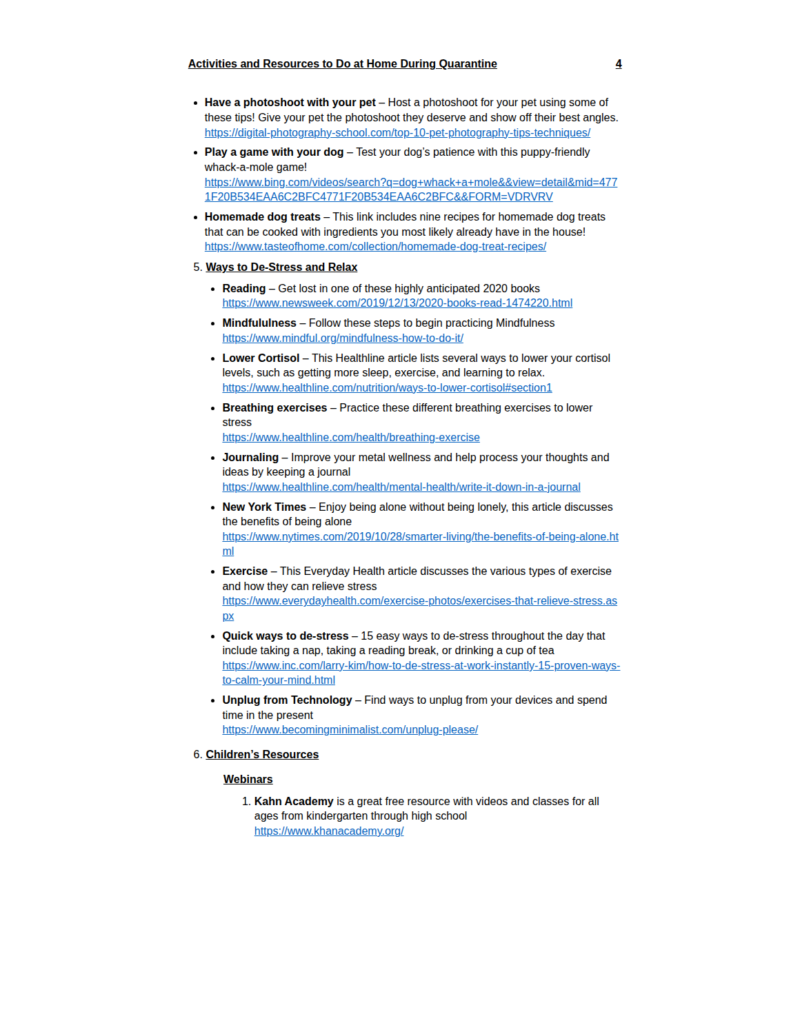Activities and Resources to Do at Home During Quarantine 4
Have a photoshoot with your pet – Host a photoshoot for your pet using some of these tips! Give your pet the photoshoot they deserve and show off their best angles.
https://digital-photography-school.com/top-10-pet-photography-tips-techniques/
Play a game with your dog – Test your dog’s patience with this puppy-friendly whack-a-mole game!
https://www.bing.com/videos/search?q=dog+whack+a+mole&&view=detail&mid=4771F20B534EAA6C2BFC4771F20B534EAA6C2BFC&&FORM=VDRVRV
Homemade dog treats – This link includes nine recipes for homemade dog treats that can be cooked with ingredients you most likely already have in the house!
https://www.tasteofhome.com/collection/homemade-dog-treat-recipes/
Ways to De-Stress and Relax
Reading – Get lost in one of these highly anticipated 2020 books
https://www.newsweek.com/2019/12/13/2020-books-read-1474220.html
Mindfululness – Follow these steps to begin practicing Mindfulness
https://www.mindful.org/mindfulness-how-to-do-it/
Lower Cortisol – This Healthline article lists several ways to lower your cortisol levels, such as getting more sleep, exercise, and learning to relax.
https://www.healthline.com/nutrition/ways-to-lower-cortisol#section1
Breathing exercises – Practice these different breathing exercises to lower stress
https://www.healthline.com/health/breathing-exercise
Journaling – Improve your metal wellness and help process your thoughts and ideas by keeping a journal
https://www.healthline.com/health/mental-health/write-it-down-in-a-journal
New York Times – Enjoy being alone without being lonely, this article discusses the benefits of being alone
https://www.nytimes.com/2019/10/28/smarter-living/the-benefits-of-being-alone.html
Exercise – This Everyday Health article discusses the various types of exercise and how they can relieve stress
https://www.everydayhealth.com/exercise-photos/exercises-that-relieve-stress.aspx
Quick ways to de-stress – 15 easy ways to de-stress throughout the day that include taking a nap, taking a reading break, or drinking a cup of tea
https://www.inc.com/larry-kim/how-to-de-stress-at-work-instantly-15-proven-ways-to-calm-your-mind.html
Unplug from Technology – Find ways to unplug from your devices and spend time in the present
https://www.becomingminimalist.com/unplug-please/
Children’s Resources
Webinars
Kahn Academy is a great free resource with videos and classes for all ages from kindergarten through high school
https://www.khanacademy.org/